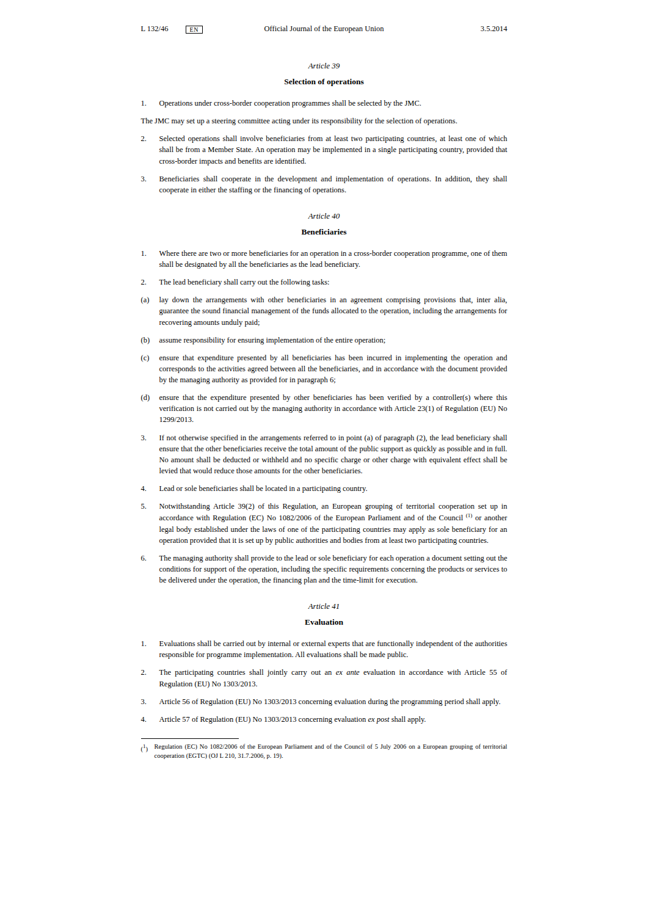L 132/46EN
Official Journal of the European Union
3.5.2014
Article 39
Selection of operations
1.
Operations under cross-border cooperation programmes shall be selected by the JMC.
The JMC may set up a steering committee acting under its responsibility for the selection of operations.
2.
Selected operations shall involve beneficiaries from at least two participating countries, at least one of which shall be from a Member State. An operation may be implemented in a single participating country, provided that cross-border impacts and benefits are identified.
3.
Beneficiaries shall cooperate in the development and implementation of operations. In addition, they shall cooperate in either the staffing or the financing of operations.
Article 40
Beneficiaries
1.
Where there are two or more beneficiaries for an operation in a cross-border cooperation programme, one of them shall be designated by all the beneficiaries as the lead beneficiary.
2.
The lead beneficiary shall carry out the following tasks:
(a)
lay down the arrangements with other beneficiaries in an agreement comprising provisions that, inter alia, guarantee the sound financial management of the funds allocated to the operation, including the arrangements for recovering amounts unduly paid;
(b)
assume responsibility for ensuring implementation of the entire operation;
(c)
ensure that expenditure presented by all beneficiaries has been incurred in implementing the operation and corresponds to the activities agreed between all the beneficiaries, and in accordance with the document provided by the managing authority as provided for in paragraph 6;
(d)
ensure that the expenditure presented by other beneficiaries has been verified by a controller(s) where this verification is not carried out by the managing authority in accordance with Article 23(1) of Regulation (EU) No 1299/2013.
3.
If not otherwise specified in the arrangements referred to in point (a) of paragraph (2), the lead beneficiary shall ensure that the other beneficiaries receive the total amount of the public support as quickly as possible and in full. No amount shall be deducted or withheld and no specific charge or other charge with equivalent effect shall be levied that would reduce those amounts for the other beneficiaries.
4.
Lead or sole beneficiaries shall be located in a participating country.
5.
Notwithstanding Article 39(2) of this Regulation, an European grouping of territorial cooperation set up in accordance with Regulation (EC) No 1082/2006 of the European Parliament and of the Council (1) or another legal body established under the laws of one of the participating countries may apply as sole beneficiary for an operation provided that it is set up by public authorities and bodies from at least two participating countries.
6.
The managing authority shall provide to the lead or sole beneficiary for each operation a document setting out the conditions for support of the operation, including the specific requirements concerning the products or services to be delivered under the operation, the financing plan and the time-limit for execution.
Article 41
Evaluation
1.
Evaluations shall be carried out by internal or external experts that are functionally independent of the authorities responsible for programme implementation. All evaluations shall be made public.
2.
The participating countries shall jointly carry out an ex ante evaluation in accordance with Article 55 of Regulation (EU) No 1303/2013.
3.
Article 56 of Regulation (EU) No 1303/2013 concerning evaluation during the programming period shall apply.
4.
Article 57 of Regulation (EU) No 1303/2013 concerning evaluation ex post shall apply.
(1)
Regulation (EC) No 1082/2006 of the European Parliament and of the Council of 5 July 2006 on a European grouping of territorial cooperation (EGTC) (OJ L 210, 31.7.2006, p. 19).